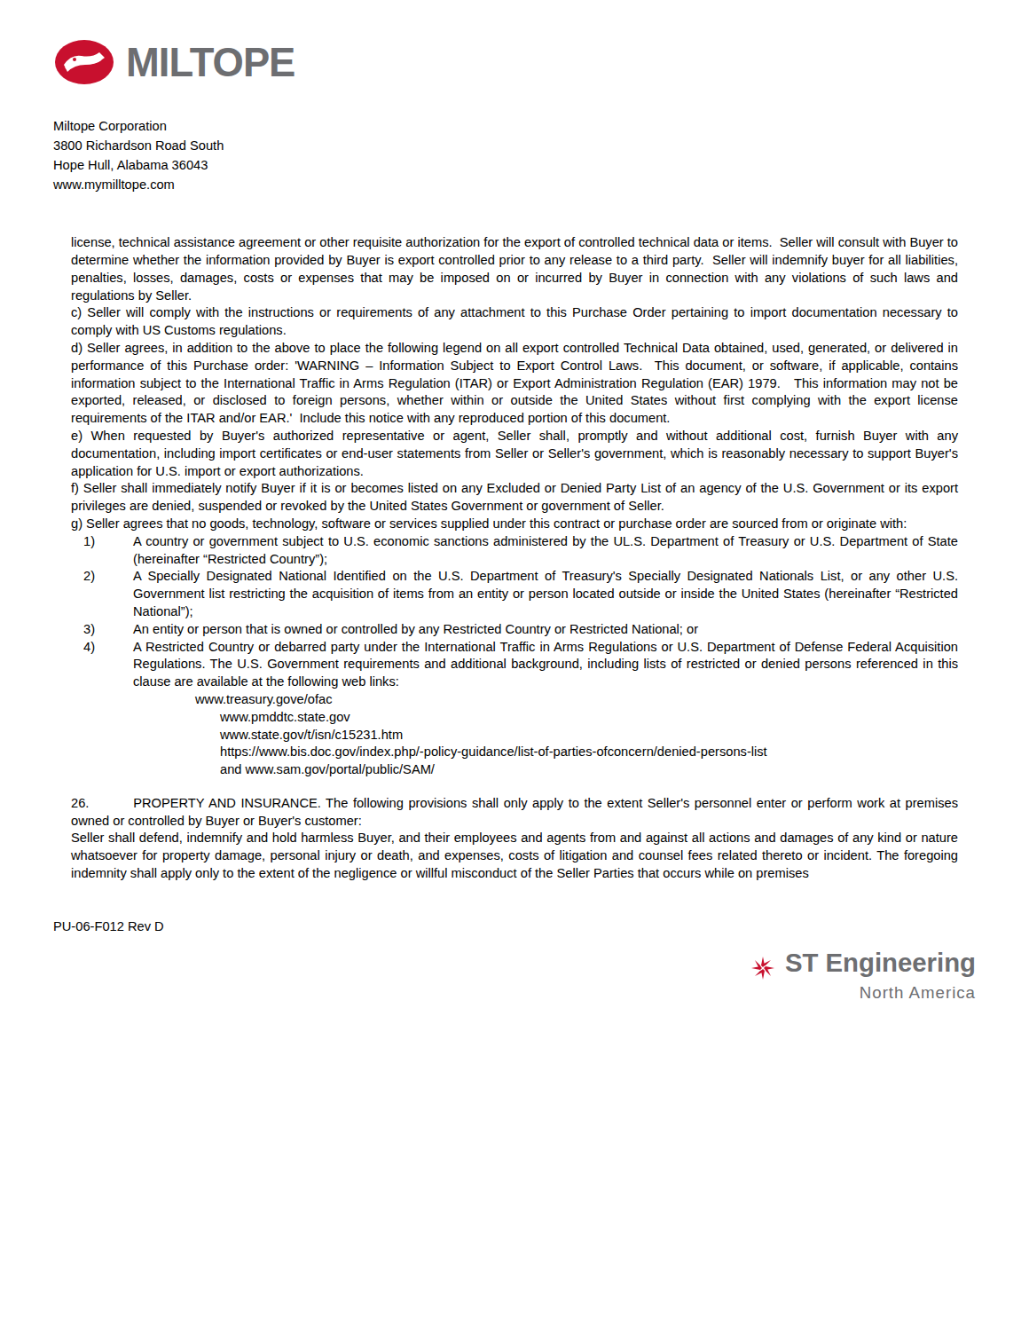MILTOPE
Miltope Corporation
3800 Richardson Road South
Hope Hull, Alabama 36043
www.mymilltope.com
license, technical assistance agreement or other requisite authorization for the export of controlled technical data or items. Seller will consult with Buyer to determine whether the information provided by Buyer is export controlled prior to any release to a third party. Seller will indemnify buyer for all liabilities, penalties, losses, damages, costs or expenses that may be imposed on or incurred by Buyer in connection with any violations of such laws and regulations by Seller.
c) Seller will comply with the instructions or requirements of any attachment to this Purchase Order pertaining to import documentation necessary to comply with US Customs regulations.
d) Seller agrees, in addition to the above to place the following legend on all export controlled Technical Data obtained, used, generated, or delivered in performance of this Purchase order: 'WARNING – Information Subject to Export Control Laws. This document, or software, if applicable, contains information subject to the International Traffic in Arms Regulation (ITAR) or Export Administration Regulation (EAR) 1979. This information may not be exported, released, or disclosed to foreign persons, whether within or outside the United States without first complying with the export license requirements of the ITAR and/or EAR.' Include this notice with any reproduced portion of this document.
e) When requested by Buyer's authorized representative or agent, Seller shall, promptly and without additional cost, furnish Buyer with any documentation, including import certificates or end-user statements from Seller or Seller's government, which is reasonably necessary to support Buyer's application for U.S. import or export authorizations.
f) Seller shall immediately notify Buyer if it is or becomes listed on any Excluded or Denied Party List of an agency of the U.S. Government or its export privileges are denied, suspended or revoked by the United States Government or government of Seller.
g) Seller agrees that no goods, technology, software or services supplied under this contract or purchase order are sourced from or originate with:
1) A country or government subject to U.S. economic sanctions administered by the UL.S. Department of Treasury or U.S. Department of State (hereinafter “Restricted Country”);
2) A Specially Designated National Identified on the U.S. Department of Treasury's Specially Designated Nationals List, or any other U.S. Government list restricting the acquisition of items from an entity or person located outside or inside the United States (hereinafter “Restricted National”);
3) An entity or person that is owned or controlled by any Restricted Country or Restricted National; or
4) A Restricted Country or debarred party under the International Traffic in Arms Regulations or U.S. Department of Defense Federal Acquisition Regulations. The U.S. Government requirements and additional background, including lists of restricted or denied persons referenced in this clause are available at the following web links:
www.treasury.gove/ofac
www.pmddtc.state.gov
www.state.gov/t/isn/c15231.htm
https://www.bis.doc.gov/index.php/-policy-guidance/list-of-parties-ofconcern/denied-persons-list
and www.sam.gov/portal/public/SAM/
26. PROPERTY AND INSURANCE. The following provisions shall only apply to the extent Seller's personnel enter or perform work at premises owned or controlled by Buyer or Buyer's customer:
Seller shall defend, indemnify and hold harmless Buyer, and their employees and agents from and against all actions and damages of any kind or nature whatsoever for property damage, personal injury or death, and expenses, costs of litigation and counsel fees related thereto or incident. The foregoing indemnity shall apply only to the extent of the negligence or willful misconduct of the Seller Parties that occurs while on premises
PU-06-F012 Rev D
ST Engineering
North America